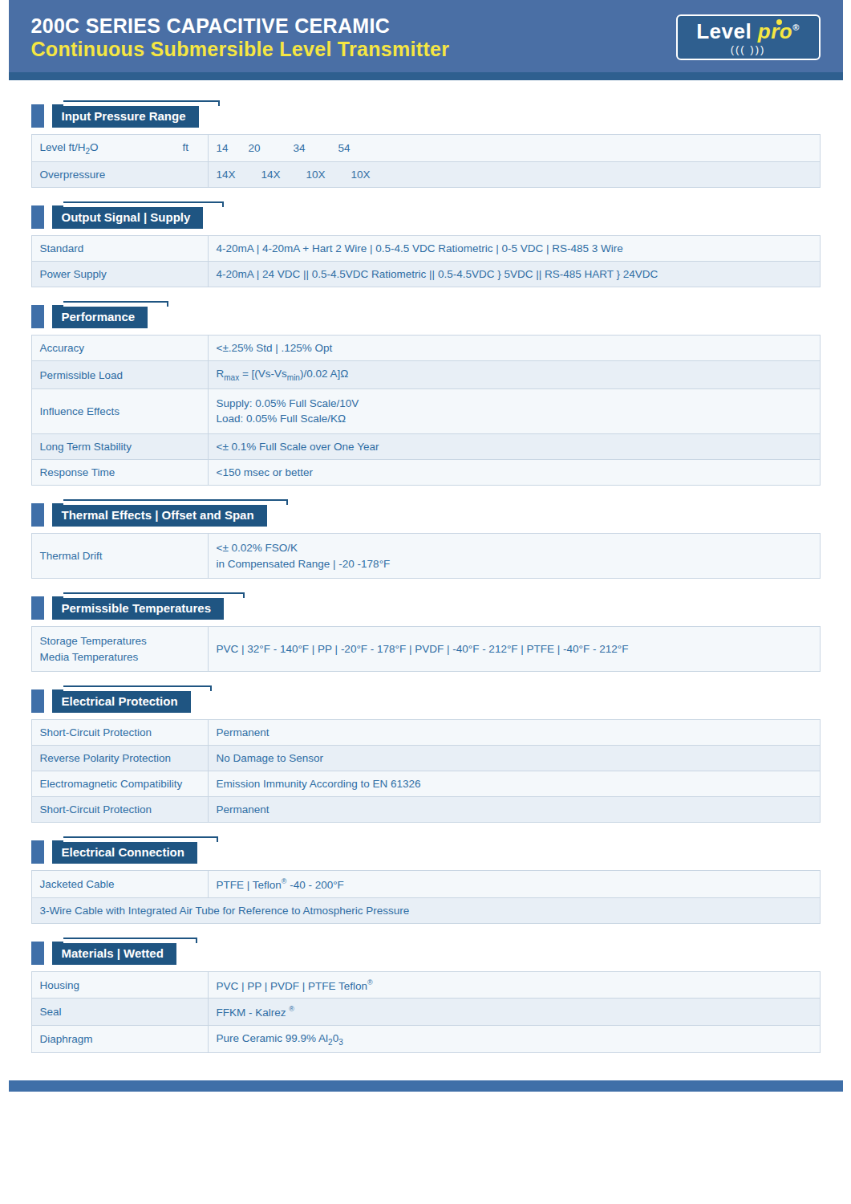200C SERIES CAPACITIVE CERAMIC
Continuous Submersible Level Transmitter
Level pro®
((( )))
Input Pressure Range
| Level ft/H 2 O ft | 14 20 34 54 |
| Overpressure | 14X 14X 10X 10X |
Output Signal | Supply
| Standard | 4-20mA / 4-20mA + Hart 2 Wire / 0.5-4.5 VDC Ratiometric / 0-5 VDC / RS-485 3 Wire |
| Power Supply | 4-20mA / 24 VDC // 0.5-4.5VDC Ratiometric // 0.5-4.5VDC } 5VDC // RS-485 HART } 24VDC |
Performance
| Accuracy | <±.25% Std / .125% Opt |
| Permissible Load | R max = [(Vs-Vs min )/0.02 A]Ω |
| Influence Effects | Supply: 0.05% Full Scale/10V Load: 0.05% Full Scale/KΩ |
| Long Term Stability | <± 0.1% Full Scale over One Year |
| Response Time | <150 msec or better |
Thermal Effects | Offset and Span
| Thermal Drift | <± 0.02% FSO/K in Compensated Range / -20 -178°F |
Permissible Temperatures
| Storage Temperatures Media Temperatures | PVC / 32°F - 140°F / PP / -20°F - 178°F / PVDF / -40°F - 212°F / PTFE / -40°F - 212°F |
Electrical Protection
| Short-Circuit Protection | Permanent |
| Reverse Polarity Protection | No Damage to Sensor |
| Electromagnetic Compatibility | Emission Immunity According to EN 61326 |
| Short-Circuit Protection | Permanent |
Electrical Connection
| Jacketed Cable | PTFE / Teflon ® -40 - 200°F |
| 3-Wire Cable with Integrated Air Tube for Reference to Atmospheric Pressure |
Materials | Wetted
| Housing | PVC / PP / PVDF / PTFE Teflon ® |
| Seal | FFKM - Kalrez ® |
| Diaphragm | Pure Ceramic 99.9% Al 2 0 3 |